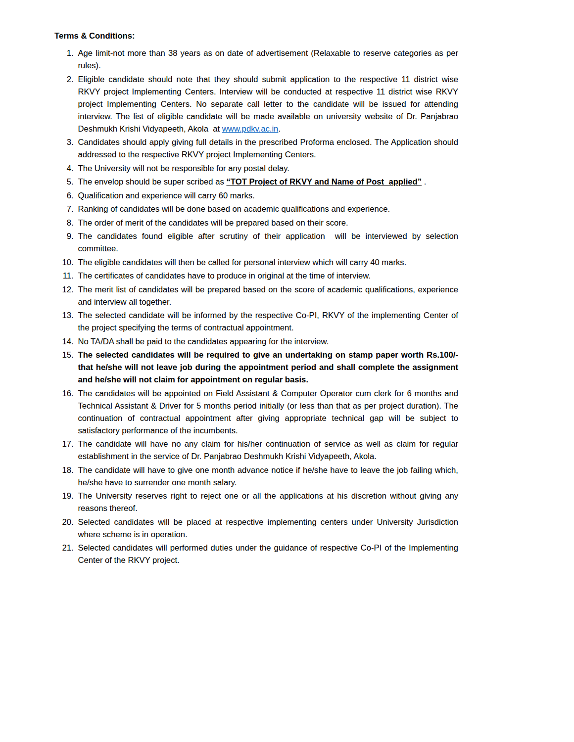Terms & Conditions:
Age limit-not more than 38 years as on date of advertisement (Relaxable to reserve categories as per rules).
Eligible candidate should note that they should submit application to the respective 11 district wise RKVY project Implementing Centers. Interview will be conducted at respective 11 district wise RKVY project Implementing Centers. No separate call letter to the candidate will be issued for attending interview. The list of eligible candidate will be made available on university website of Dr. Panjabrao Deshmukh Krishi Vidyapeeth, Akola at www.pdkv.ac.in.
Candidates should apply giving full details in the prescribed Proforma enclosed. The Application should addressed to the respective RKVY project Implementing Centers.
The University will not be responsible for any postal delay.
The envelop should be super scribed as “TOT Project of RKVY and Name of Post applied” .
Qualification and experience will carry 60 marks.
Ranking of candidates will be done based on academic qualifications and experience.
The order of merit of the candidates will be prepared based on their score.
The candidates found eligible after scrutiny of their application will be interviewed by selection committee.
The eligible candidates will then be called for personal interview which will carry 40 marks.
The certificates of candidates have to produce in original at the time of interview.
The merit list of candidates will be prepared based on the score of academic qualifications, experience and interview all together.
The selected candidate will be informed by the respective Co-PI, RKVY of the implementing Center of the project specifying the terms of contractual appointment.
No TA/DA shall be paid to the candidates appearing for the interview.
The selected candidates will be required to give an undertaking on stamp paper worth Rs.100/- that he/she will not leave job during the appointment period and shall complete the assignment and he/she will not claim for appointment on regular basis.
The candidates will be appointed on Field Assistant & Computer Operator cum clerk for 6 months and Technical Assistant & Driver for 5 months period initially (or less than that as per project duration). The continuation of contractual appointment after giving appropriate technical gap will be subject to satisfactory performance of the incumbents.
The candidate will have no any claim for his/her continuation of service as well as claim for regular establishment in the service of Dr. Panjabrao Deshmukh Krishi Vidyapeeth, Akola.
The candidate will have to give one month advance notice if he/she have to leave the job failing which, he/she have to surrender one month salary.
The University reserves right to reject one or all the applications at his discretion without giving any reasons thereof.
Selected candidates will be placed at respective implementing centers under University Jurisdiction where scheme is in operation.
Selected candidates will performed duties under the guidance of respective Co-PI of the Implementing Center of the RKVY project.